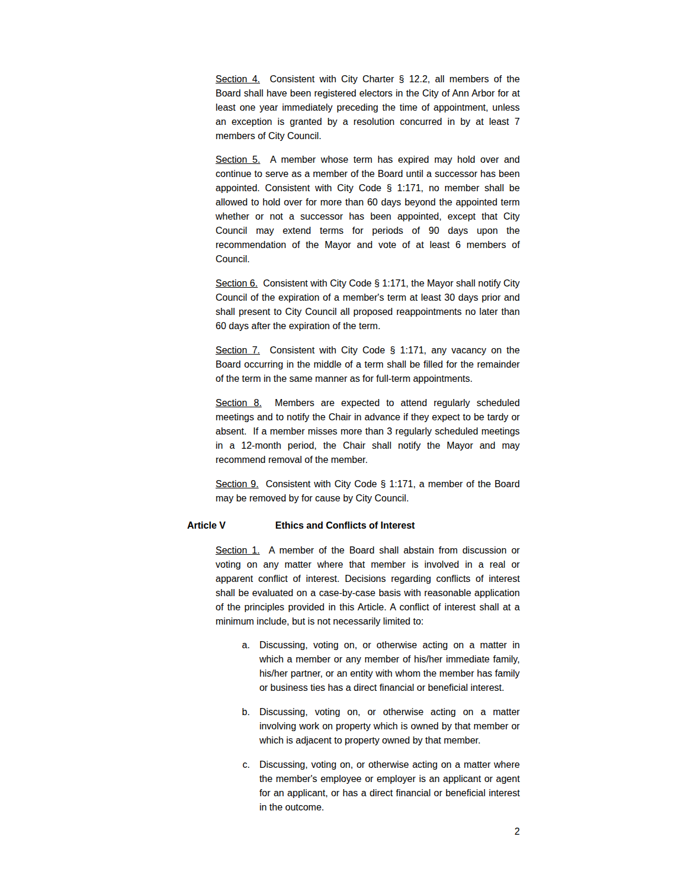Section 4. Consistent with City Charter § 12.2, all members of the Board shall have been registered electors in the City of Ann Arbor for at least one year immediately preceding the time of appointment, unless an exception is granted by a resolution concurred in by at least 7 members of City Council.
Section 5. A member whose term has expired may hold over and continue to serve as a member of the Board until a successor has been appointed. Consistent with City Code § 1:171, no member shall be allowed to hold over for more than 60 days beyond the appointed term whether or not a successor has been appointed, except that City Council may extend terms for periods of 90 days upon the recommendation of the Mayor and vote of at least 6 members of Council.
Section 6. Consistent with City Code § 1:171, the Mayor shall notify City Council of the expiration of a member's term at least 30 days prior and shall present to City Council all proposed reappointments no later than 60 days after the expiration of the term.
Section 7. Consistent with City Code § 1:171, any vacancy on the Board occurring in the middle of a term shall be filled for the remainder of the term in the same manner as for full-term appointments.
Section 8. Members are expected to attend regularly scheduled meetings and to notify the Chair in advance if they expect to be tardy or absent. If a member misses more than 3 regularly scheduled meetings in a 12-month period, the Chair shall notify the Mayor and may recommend removal of the member.
Section 9. Consistent with City Code § 1:171, a member of the Board may be removed by for cause by City Council.
Article V Ethics and Conflicts of Interest
Section 1. A member of the Board shall abstain from discussion or voting on any matter where that member is involved in a real or apparent conflict of interest. Decisions regarding conflicts of interest shall be evaluated on a case-by-case basis with reasonable application of the principles provided in this Article. A conflict of interest shall at a minimum include, but is not necessarily limited to:
Discussing, voting on, or otherwise acting on a matter in which a member or any member of his/her immediate family, his/her partner, or an entity with whom the member has family or business ties has a direct financial or beneficial interest.
Discussing, voting on, or otherwise acting on a matter involving work on property which is owned by that member or which is adjacent to property owned by that member.
Discussing, voting on, or otherwise acting on a matter where the member's employee or employer is an applicant or agent for an applicant, or has a direct financial or beneficial interest in the outcome.
2